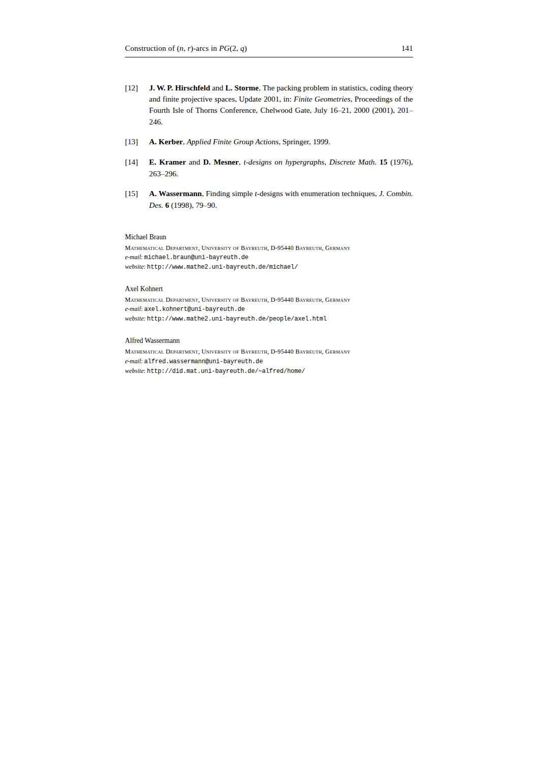Construction of (n, r)-arcs in PG(2, q) 141
[12] J. W. P. Hirschfeld and L. Storme, The packing problem in statistics, coding theory and finite projective spaces, Update 2001, in: Finite Geometries, Proceedings of the Fourth Isle of Thorns Conference, Chelwood Gate, July 16–21, 2000 (2001), 201–246.
[13] A. Kerber, Applied Finite Group Actions, Springer, 1999.
[14] E. Kramer and D. Mesner, t-designs on hypergraphs, Discrete Math. 15 (1976), 263–296.
[15] A. Wassermann, Finding simple t-designs with enumeration techniques, J. Combin. Des. 6 (1998), 79–90.
Michael Braun
Mathematical Department, University of Bayreuth, D-95440 Bayreuth, Germany
e-mail: michael.braun@uni-bayreuth.de
website: http://www.mathe2.uni-bayreuth.de/michael/
Axel Kohnert
Mathematical Department, University of Bayreuth, D-95440 Bayreuth, Germany
e-mail: axel.kohnert@uni-bayreuth.de
website: http://www.mathe2.uni-bayreuth.de/people/axel.html
Alfred Wassermann
Mathematical Department, University of Bayreuth, D-95440 Bayreuth, Germany
e-mail: alfred.wassermann@uni-bayreuth.de
website: http://did.mat.uni-bayreuth.de/~alfred/home/